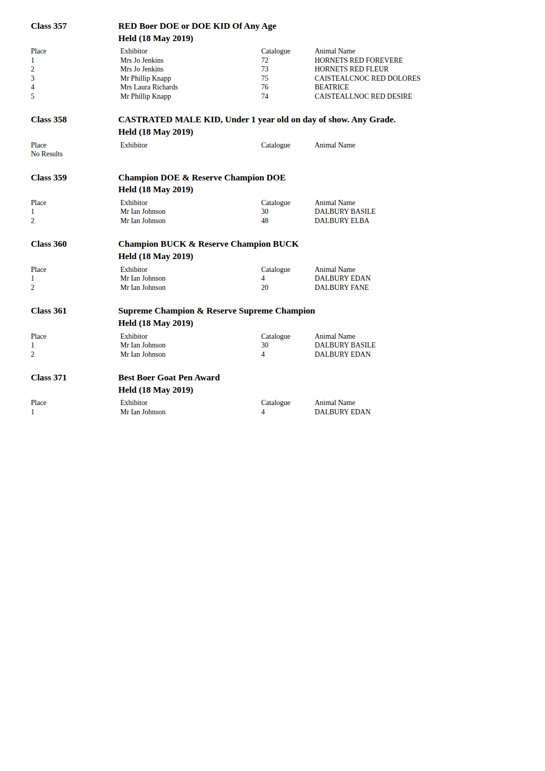Class 357
RED Boer DOE or DOE KID Of Any Age
Held (18 May 2019)
| Place | Exhibitor | Catalogue | Animal Name |
| --- | --- | --- | --- |
| 1 | Mrs Jo Jenkins | 72 | HORNETS RED FOREVERE |
| 2 | Mrs Jo Jenkins | 73 | HORNETS RED FLEUR |
| 3 | Mr Phillip Knapp | 75 | CAISTEALCNOC RED DOLORES |
| 4 | Mrs Laura Richards | 76 | BEATRICE |
| 5 | Mr Phillip Knapp | 74 | CAISTEALLNOC RED DESIRE |
Class 358
CASTRATED MALE KID, Under 1 year old on day of show. Any Grade.
Held (18 May 2019)
| Place | Exhibitor | Catalogue | Animal Name |
| --- | --- | --- | --- |
| No Results | | | |
Class 359
Champion DOE & Reserve Champion DOE
Held (18 May 2019)
| Place | Exhibitor | Catalogue | Animal Name |
| --- | --- | --- | --- |
| 1 | Mr Ian Johnson | 30 | DALBURY BASILE |
| 2 | Mr Ian Johnson | 48 | DALBURY ELBA |
Class 360
Champion BUCK & Reserve Champion BUCK
Held (18 May 2019)
| Place | Exhibitor | Catalogue | Animal Name |
| --- | --- | --- | --- |
| 1 | Mr Ian Johnson | 4 | DALBURY EDAN |
| 2 | Mr Ian Johnson | 20 | DALBURY FANE |
Class 361
Supreme Champion & Reserve Supreme Champion
Held (18 May 2019)
| Place | Exhibitor | Catalogue | Animal Name |
| --- | --- | --- | --- |
| 1 | Mr Ian Johnson | 30 | DALBURY BASILE |
| 2 | Mr Ian Johnson | 4 | DALBURY EDAN |
Class 371
Best Boer Goat Pen Award
Held (18 May 2019)
| Place | Exhibitor | Catalogue | Animal Name |
| --- | --- | --- | --- |
| 1 | Mr Ian Johnson | 4 | DALBURY EDAN |